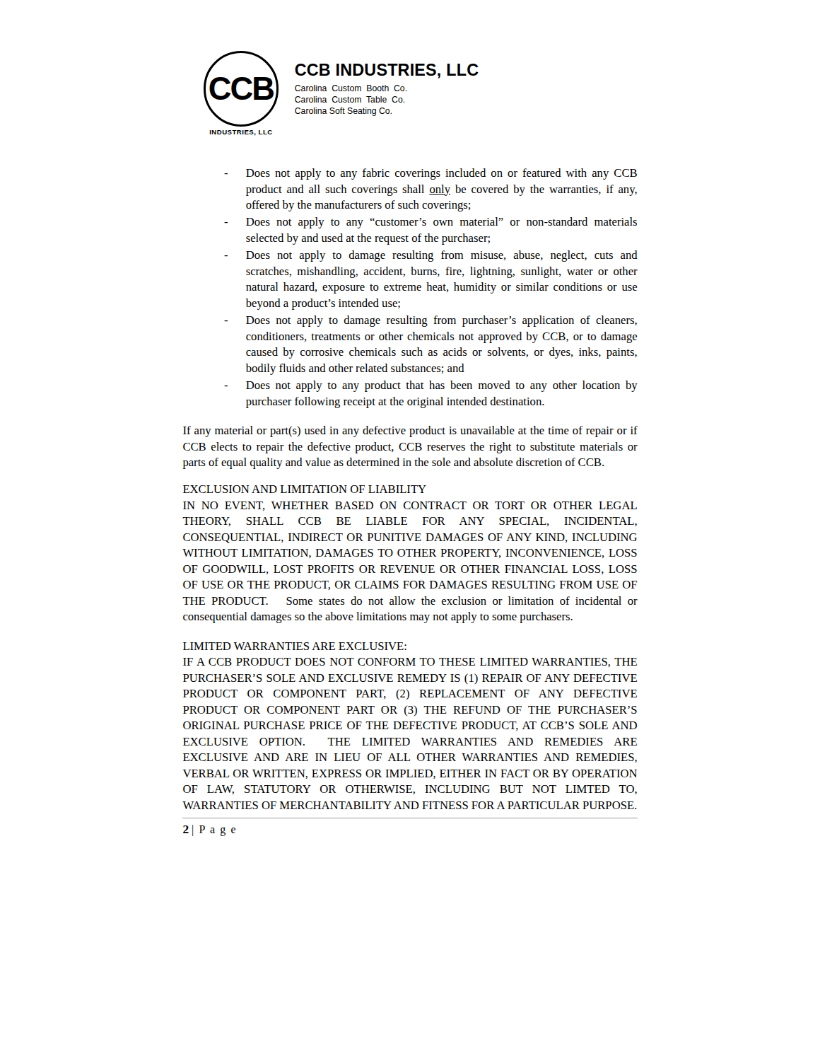CCB
INDUSTRIES, LLC
CCB INDUSTRIES, LLC
Carolina Custom Booth Co.
Carolina Custom Table Co.
Carolina Soft Seating Co.
Does not apply to any fabric coverings included on or featured with any CCB product and all such coverings shall only be covered by the warranties, if any, offered by the manufacturers of such coverings;
Does not apply to any “customer’s own material” or non-standard materials selected by and used at the request of the purchaser;
Does not apply to damage resulting from misuse, abuse, neglect, cuts and scratches, mishandling, accident, burns, fire, lightning, sunlight, water or other natural hazard, exposure to extreme heat, humidity or similar conditions or use beyond a product’s intended use;
Does not apply to damage resulting from purchaser’s application of cleaners, conditioners, treatments or other chemicals not approved by CCB, or to damage caused by corrosive chemicals such as acids or solvents, or dyes, inks, paints, bodily fluids and other related substances; and
Does not apply to any product that has been moved to any other location by purchaser following receipt at the original intended destination.
If any material or part(s) used in any defective product is unavailable at the time of repair or if CCB elects to repair the defective product, CCB reserves the right to substitute materials or parts of equal quality and value as determined in the sole and absolute discretion of CCB.
EXCLUSION AND LIMITATION OF LIABILITY
IN NO EVENT, WHETHER BASED ON CONTRACT OR TORT OR OTHER LEGAL THEORY, SHALL CCB BE LIABLE FOR ANY SPECIAL, INCIDENTAL, CONSEQUENTIAL, INDIRECT OR PUNITIVE DAMAGES OF ANY KIND, INCLUDING WITHOUT LIMITATION, DAMAGES TO OTHER PROPERTY, INCONVENIENCE, LOSS OF GOODWILL, LOST PROFITS OR REVENUE OR OTHER FINANCIAL LOSS, LOSS OF USE OR THE PRODUCT, OR CLAIMS FOR DAMAGES RESULTING FROM USE OF THE PRODUCT. Some states do not allow the exclusion or limitation of incidental or consequential damages so the above limitations may not apply to some purchasers.
LIMITED WARRANTIES ARE EXCLUSIVE:
IF A CCB PRODUCT DOES NOT CONFORM TO THESE LIMITED WARRANTIES, THE PURCHASER’S SOLE AND EXCLUSIVE REMEDY IS (1) REPAIR OF ANY DEFECTIVE PRODUCT OR COMPONENT PART, (2) REPLACEMENT OF ANY DEFECTIVE PRODUCT OR COMPONENT PART OR (3) THE REFUND OF THE PURCHASER’S ORIGINAL PURCHASE PRICE OF THE DEFECTIVE PRODUCT, AT CCB’S SOLE AND EXCLUSIVE OPTION. THE LIMITED WARRANTIES AND REMEDIES ARE EXCLUSIVE AND ARE IN LIEU OF ALL OTHER WARRANTIES AND REMEDIES, VERBAL OR WRITTEN, EXPRESS OR IMPLIED, EITHER IN FACT OR BY OPERATION OF LAW, STATUTORY OR OTHERWISE, INCLUDING BUT NOT LIMTED TO, WARRANTIES OF MERCHANTABILITY AND FITNESS FOR A PARTICULAR PURPOSE.
2 | P a g e